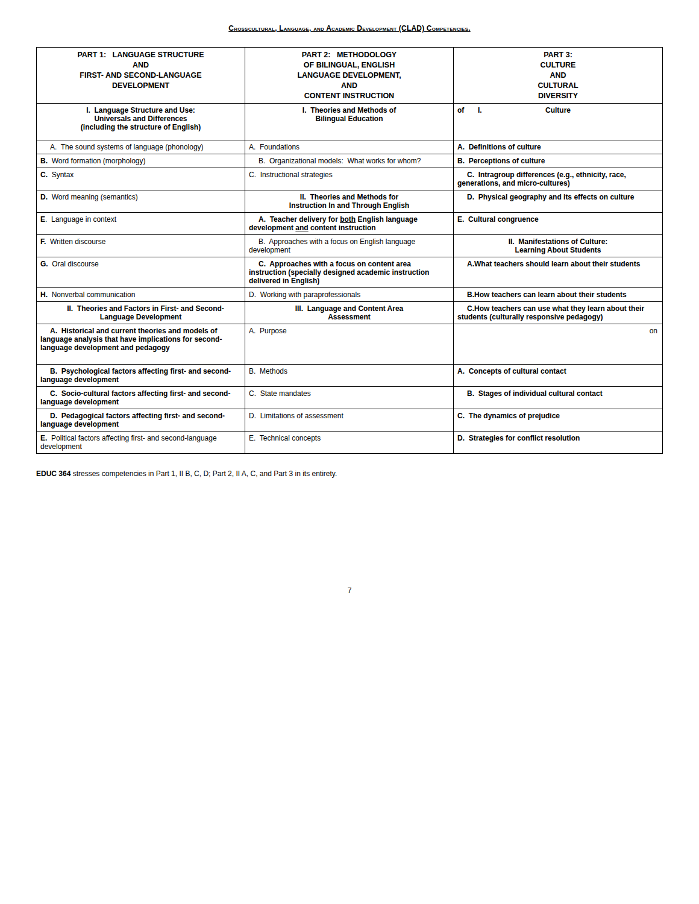Crosscultural, Language, and Academic Development (CLAD) Competencies.
| PART 1: LANGUAGE STRUCTURE AND FIRST- AND SECOND-LANGUAGE DEVELOPMENT | PART 2: METHODOLOGY OF BILINGUAL, ENGLISH LANGUAGE DEVELOPMENT, AND CONTENT INSTRUCTION | PART 3: CULTURE AND CULTURAL DIVERSITY |
| I. Language Structure and Use: Universals and Differences (including the structure of English) | I. Theories and Methods of Bilingual Education | of I. Culture |
| A. The sound systems of language (phonology) | A. Foundations | A. Definitions of culture |
| B. Word formation (morphology) | B. Organizational models: What works for whom? | B. Perceptions of culture |
| C. Syntax | C. Instructional strategies | C. Intragroup differences (e.g., ethnicity, race, generations, and micro-cultures) |
| D. Word meaning (semantics) | II. Theories and Methods for Instruction In and Through English | D. Physical geography and its effects on culture |
| E . Language in context | A. Teacher delivery for both English language development and content instruction | E. Cultural congruence |
| F. Written discourse | B. Approaches with a focus on English language development | II. Manifestations of Culture: Learning About Students |
| G. Oral discourse | C. Approaches with a focus on content area instruction (specially designed academic instruction delivered in English) | A.What teachers should learn about their students |
| H. Nonverbal communication | D. Working with paraprofessionals | B.How teachers can learn about their students |
| II. Theories and Factors in First- and Second-Language Development | III. Language and Content Area Assessment | C.How teachers can use what they learn about their students (culturally responsive pedagogy) |
| A. Historical and current theories and models of language analysis that have implications for second-language development and pedagogy | A. Purpose | on |
| B. Psychological factors affecting first- and second-language development | B. Methods | A. Concepts of cultural contact |
| C. Socio-cultural factors affecting first- and second-language development | C. State mandates | B. Stages of individual cultural contact |
| D. Pedagogical factors affecting first- and second-language development | D. Limitations of assessment | C. The dynamics of prejudice |
| E. Political factors affecting first- and second-language development | E. Technical concepts | D. Strategies for conflict resolution |
EDUC 364 stresses competencies in Part 1, II B, C, D; Part 2, II A, C, and Part 3 in its entirety.
7